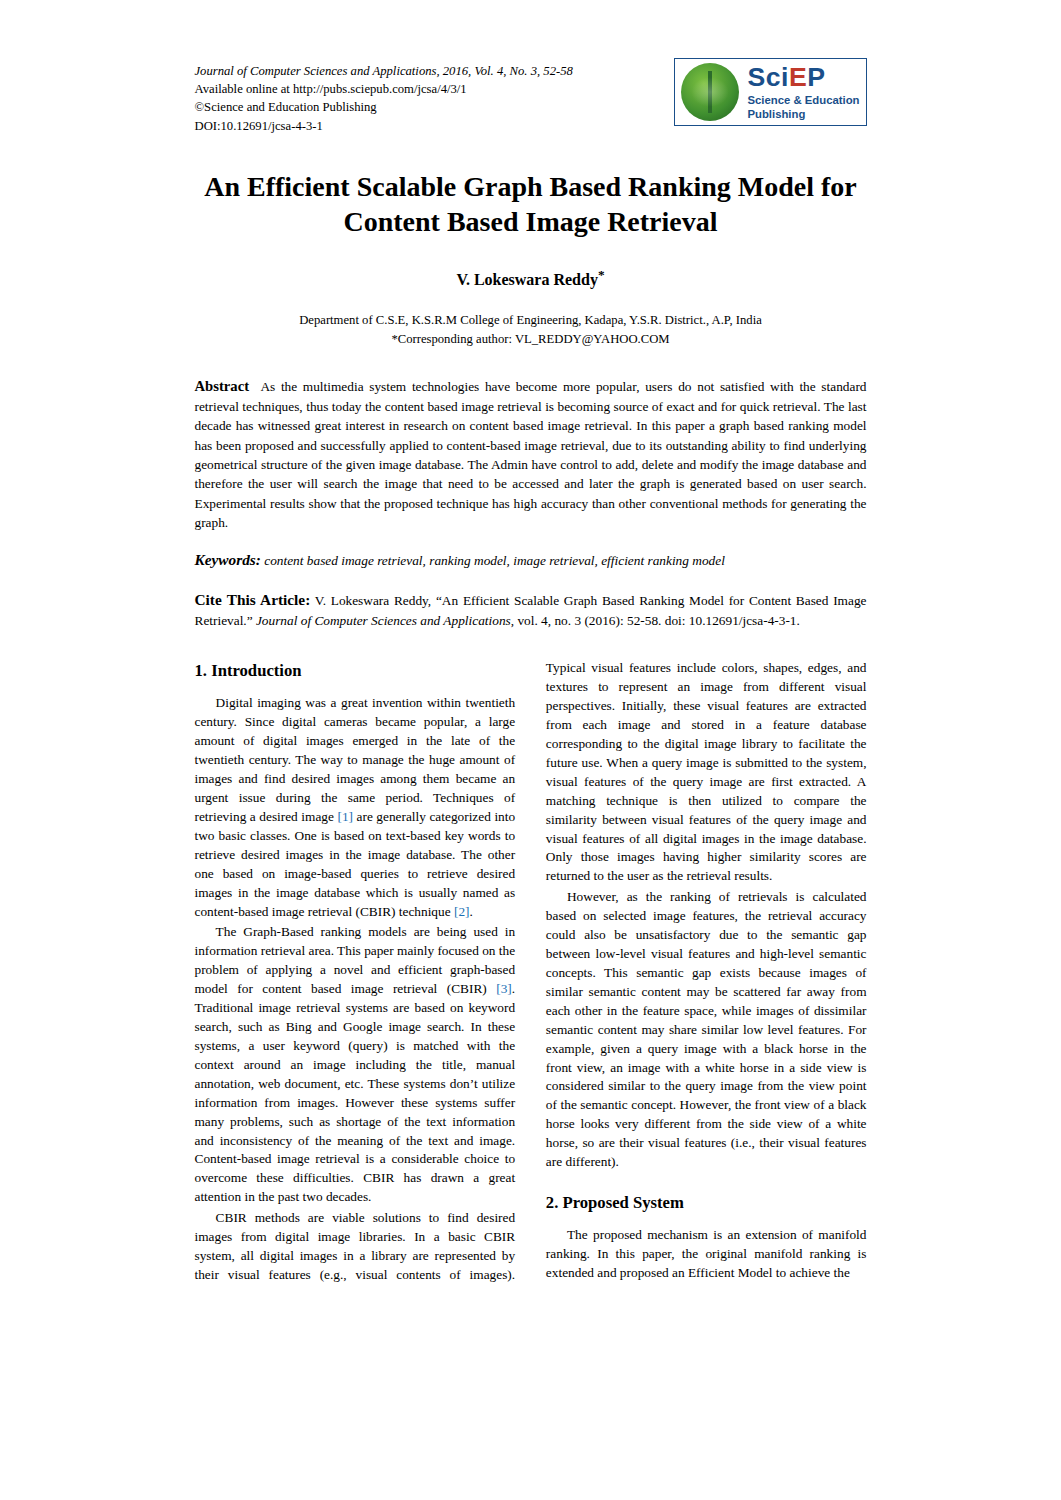Journal of Computer Sciences and Applications, 2016, Vol. 4, No. 3, 52-58
Available online at http://pubs.sciepub.com/jcsa/4/3/1
©Science and Education Publishing
DOI:10.12691/jcsa-4-3-1
SciEP
Science & Education
Publishing
An Efficient Scalable Graph Based Ranking Model for
Content Based Image Retrieval
V. Lokeswara Reddy*
Department of C.S.E, K.S.R.M College of Engineering, Kadapa, Y.S.R. District., A.P, India
*Corresponding author: VL_REDDY@YAHOO.COM
Abstract As the multimedia system technologies have become more popular, users do not satisfied with the standard retrieval techniques, thus today the content based image retrieval is becoming source of exact and for quick retrieval. The last decade has witnessed great interest in research on content based image retrieval. In this paper a graph based ranking model has been proposed and successfully applied to content-based image retrieval, due to its outstanding ability to find underlying geometrical structure of the given image database. The Admin have control to add, delete and modify the image database and therefore the user will search the image that need to be accessed and later the graph is generated based on user search. Experimental results show that the proposed technique has high accuracy than other conventional methods for generating the graph.
Keywords: content based image retrieval, ranking model, image retrieval, efficient ranking model
Cite This Article: V. Lokeswara Reddy, “An Efficient Scalable Graph Based Ranking Model for Content Based Image Retrieval.” Journal of Computer Sciences and Applications, vol. 4, no. 3 (2016): 52-58. doi: 10.12691/jcsa-4-3-1.
1. Introduction
Digital imaging was a great invention within twentieth century. Since digital cameras became popular, a large amount of digital images emerged in the late of the twentieth century. The way to manage the huge amount of images and find desired images among them became an urgent issue during the same period. Techniques of retrieving a desired image [1] are generally categorized into two basic classes. One is based on text-based key words to retrieve desired images in the image database. The other one based on image-based queries to retrieve desired images in the image database which is usually named as content-based image retrieval (CBIR) technique [2].
The Graph-Based ranking models are being used in information retrieval area. This paper mainly focused on the problem of applying a novel and efficient graph-based model for content based image retrieval (CBIR) [3]. Traditional image retrieval systems are based on keyword search, such as Bing and Google image search. In these systems, a user keyword (query) is matched with the context around an image including the title, manual annotation, web document, etc. These systems don’t utilize information from images. However these systems suffer many problems, such as shortage of the text information and inconsistency of the meaning of the text and image. Content-based image retrieval is a considerable choice to overcome these difficulties. CBIR has drawn a great attention in the past two decades.
CBIR methods are viable solutions to find desired images from digital image libraries. In a basic CBIR system, all digital images in a library are represented by their visual features (e.g., visual contents of images). Typical visual features include colors, shapes, edges, and textures to represent an image from different visual perspectives. Initially, these visual features are extracted from each image and stored in a feature database corresponding to the digital image library to facilitate the future use. When a query image is submitted to the system, visual features of the query image are first extracted. A matching technique is then utilized to compare the similarity between visual features of the query image and visual features of all digital images in the image database. Only those images having higher similarity scores are returned to the user as the retrieval results.
However, as the ranking of retrievals is calculated based on selected image features, the retrieval accuracy could also be unsatisfactory due to the semantic gap between low-level visual features and high-level semantic concepts. This semantic gap exists because images of similar semantic content may be scattered far away from each other in the feature space, while images of dissimilar semantic content may share similar low level features. For example, given a query image with a black horse in the front view, an image with a white horse in a side view is considered similar to the query image from the view point of the semantic concept. However, the front view of a black horse looks very different from the side view of a white horse, so are their visual features (i.e., their visual features are different).
2. Proposed System
The proposed mechanism is an extension of manifold ranking. In this paper, the original manifold ranking is extended and proposed an Efficient Model to achieve the